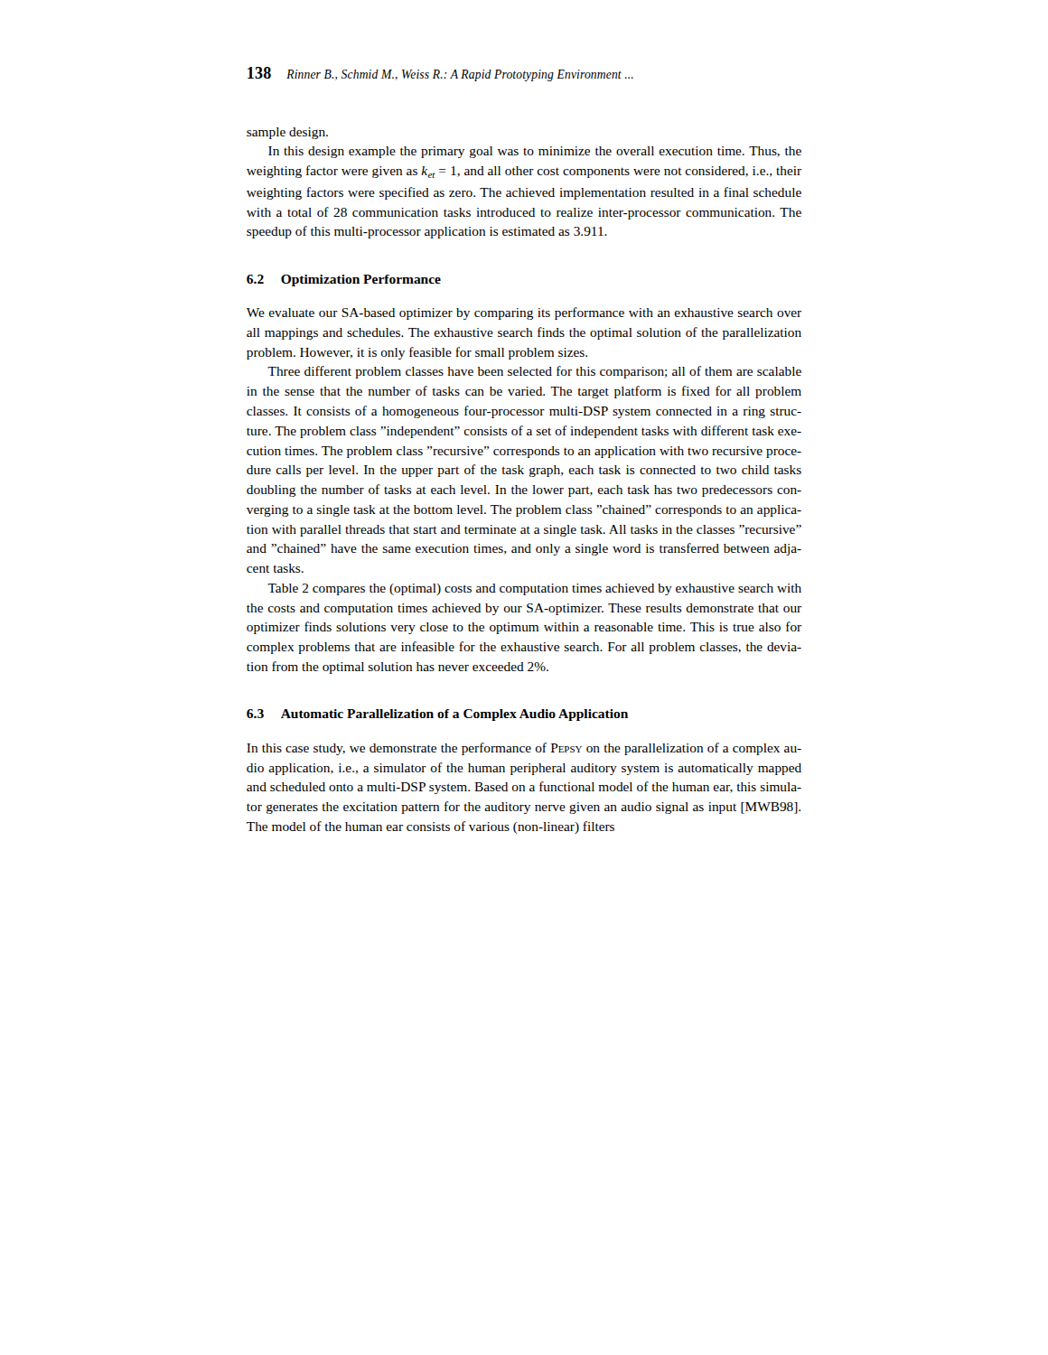138 Rinner B., Schmid M., Weiss R.: A Rapid Prototyping Environment ...
sample design.
In this design example the primary goal was to minimize the overall execution time. Thus, the weighting factor were given as ket = 1, and all other cost components were not considered, i.e., their weighting factors were specified as zero. The achieved implementation resulted in a final schedule with a total of 28 communication tasks introduced to realize inter-processor communication. The speedup of this multi-processor application is estimated as 3.911.
6.2 Optimization Performance
We evaluate our SA-based optimizer by comparing its performance with an exhaustive search over all mappings and schedules. The exhaustive search finds the optimal solution of the parallelization problem. However, it is only feasible for small problem sizes.
Three different problem classes have been selected for this comparison; all of them are scalable in the sense that the number of tasks can be varied. The target platform is fixed for all problem classes. It consists of a homogeneous four-processor multi-DSP system connected in a ring structure. The problem class ”independent” consists of a set of independent tasks with different task execution times. The problem class ”recursive” corresponds to an application with two recursive procedure calls per level. In the upper part of the task graph, each task is connected to two child tasks doubling the number of tasks at each level. In the lower part, each task has two predecessors converging to a single task at the bottom level. The problem class ”chained” corresponds to an application with parallel threads that start and terminate at a single task. All tasks in the classes ”recursive” and ”chained” have the same execution times, and only a single word is transferred between adjacent tasks.
Table 2 compares the (optimal) costs and computation times achieved by exhaustive search with the costs and computation times achieved by our SA-optimizer. These results demonstrate that our optimizer finds solutions very close to the optimum within a reasonable time. This is true also for complex problems that are infeasible for the exhaustive search. For all problem classes, the deviation from the optimal solution has never exceeded 2%.
6.3 Automatic Parallelization of a Complex Audio Application
In this case study, we demonstrate the performance of Pepsy on the parallelization of a complex audio application, i.e., a simulator of the human peripheral auditory system is automatically mapped and scheduled onto a multi-DSP system. Based on a functional model of the human ear, this simulator generates the excitation pattern for the auditory nerve given an audio signal as input [MWB98]. The model of the human ear consists of various (non-linear) filters